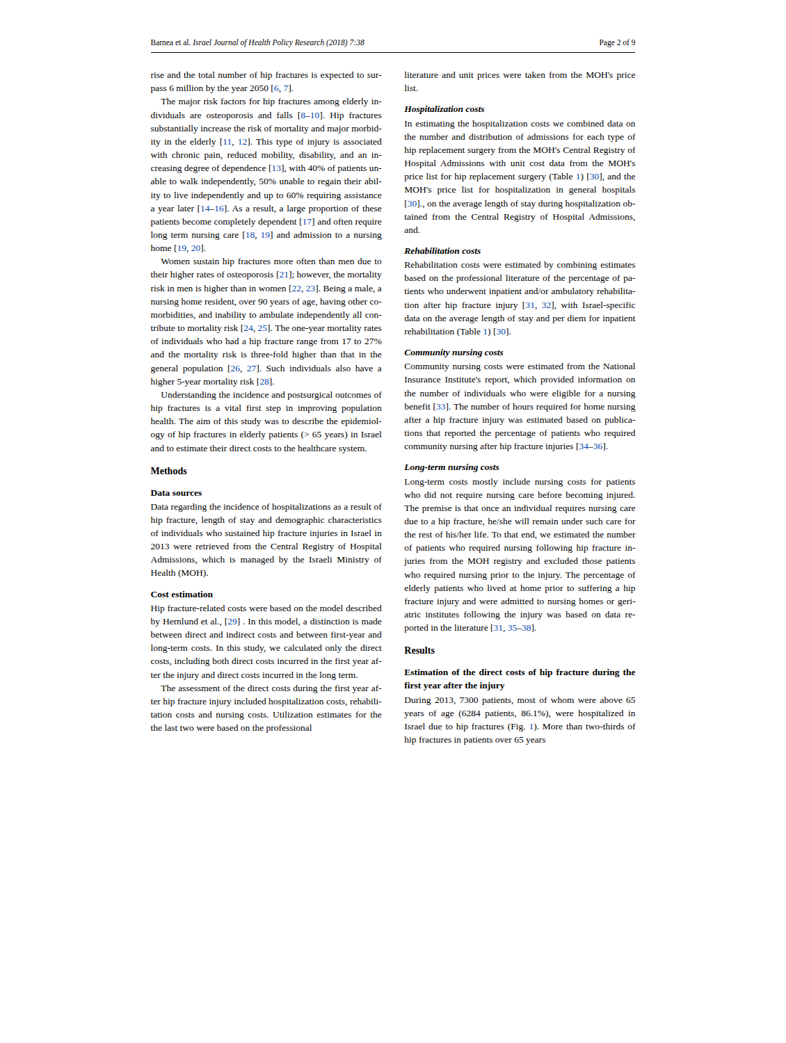Barnea et al. Israel Journal of Health Policy Research (2018) 7:38
Page 2 of 9
rise and the total number of hip fractures is expected to surpass 6 million by the year 2050 [6, 7].
The major risk factors for hip fractures among elderly individuals are osteoporosis and falls [8–10]. Hip fractures substantially increase the risk of mortality and major morbidity in the elderly [11, 12]. This type of injury is associated with chronic pain, reduced mobility, disability, and an increasing degree of dependence [13], with 40% of patients unable to walk independently, 50% unable to regain their ability to live independently and up to 60% requiring assistance a year later [14–16]. As a result, a large proportion of these patients become completely dependent [17] and often require long term nursing care [18, 19] and admission to a nursing home [19, 20].
Women sustain hip fractures more often than men due to their higher rates of osteoporosis [21]; however, the mortality risk in men is higher than in women [22, 23]. Being a male, a nursing home resident, over 90 years of age, having other comorbidities, and inability to ambulate independently all contribute to mortality risk [24, 25]. The one-year mortality rates of individuals who had a hip fracture range from 17 to 27% and the mortality risk is three-fold higher than that in the general population [26, 27]. Such individuals also have a higher 5-year mortality risk [28].
Understanding the incidence and postsurgical outcomes of hip fractures is a vital first step in improving population health. The aim of this study was to describe the epidemiology of hip fractures in elderly patients (> 65 years) in Israel and to estimate their direct costs to the healthcare system.
Methods
Data sources
Data regarding the incidence of hospitalizations as a result of hip fracture, length of stay and demographic characteristics of individuals who sustained hip fracture injuries in Israel in 2013 were retrieved from the Central Registry of Hospital Admissions, which is managed by the Israeli Ministry of Health (MOH).
Cost estimation
Hip fracture-related costs were based on the model described by Hernlund et al., [29] . In this model, a distinction is made between direct and indirect costs and between first-year and long-term costs. In this study, we calculated only the direct costs, including both direct costs incurred in the first year after the injury and direct costs incurred in the long term.
The assessment of the direct costs during the first year after hip fracture injury included hospitalization costs, rehabilitation costs and nursing costs. Utilization estimates for the the last two were based on the professional
literature and unit prices were taken from the MOH's price list.
Hospitalization costs
In estimating the hospitalization costs we combined data on the number and distribution of admissions for each type of hip replacement surgery from the MOH's Central Registry of Hospital Admissions with unit cost data from the MOH's price list for hip replacement surgery (Table 1) [30], and the MOH's price list for hospitalization in general hospitals [30]., on the average length of stay during hospitalization obtained from the Central Registry of Hospital Admissions, and.
Rehabilitation costs
Rehabilitation costs were estimated by combining estimates based on the professional literature of the percentage of patients who underwent inpatient and/or ambulatory rehabilitation after hip fracture injury [31, 32], with Israel-specific data on the average length of stay and per diem for inpatient rehabilitation (Table 1) [30].
Community nursing costs
Community nursing costs were estimated from the National Insurance Institute's report, which provided information on the number of individuals who were eligible for a nursing benefit [33]. The number of hours required for home nursing after a hip fracture injury was estimated based on publications that reported the percentage of patients who required community nursing after hip fracture injuries [34–36].
Long-term nursing costs
Long-term costs mostly include nursing costs for patients who did not require nursing care before becoming injured. The premise is that once an individual requires nursing care due to a hip fracture, he/she will remain under such care for the rest of his/her life. To that end, we estimated the number of patients who required nursing following hip fracture injuries from the MOH registry and excluded those patients who required nursing prior to the injury. The percentage of elderly patients who lived at home prior to suffering a hip fracture injury and were admitted to nursing homes or geriatric institutes following the injury was based on data reported in the literature [31, 35–38].
Results
Estimation of the direct costs of hip fracture during the first year after the injury
During 2013, 7300 patients, most of whom were above 65 years of age (6284 patients, 86.1%), were hospitalized in Israel due to hip fractures (Fig. 1). More than two-thirds of hip fractures in patients over 65 years